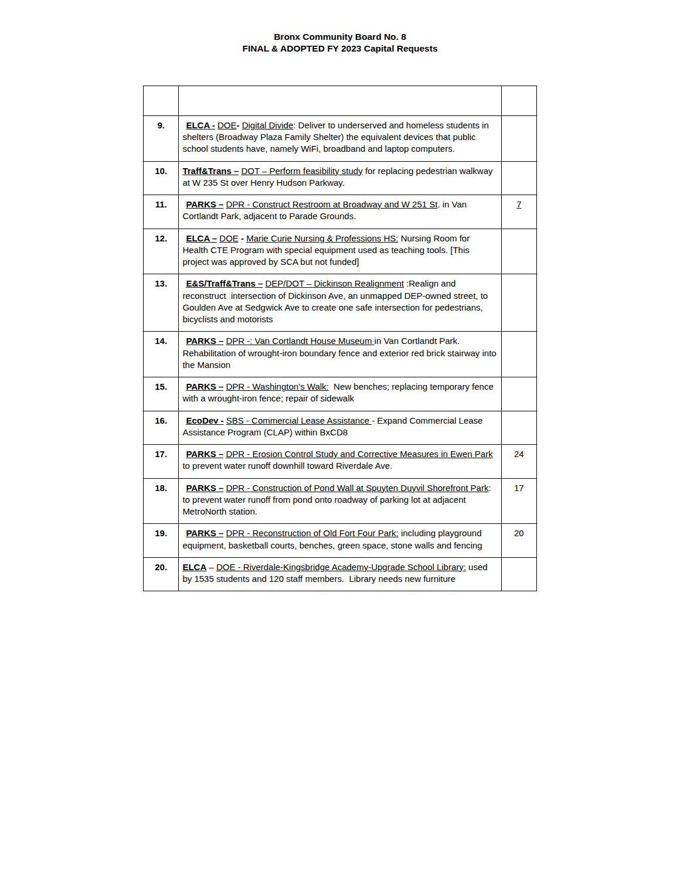Bronx Community Board No. 8
FINAL & ADOPTED FY 2023 Capital Requests
| 9. | ELCA - DOE - Digital Divide : Deliver to underserved and homeless students in shelters (Broadway Plaza Family Shelter) the equivalent devices that public school students have, namely WiFi, broadband and laptop computers. | |
| 10. | Traff&Trans – DOT – Perform feasibility study for replacing pedestrian walkway at W 235 St over Henry Hudson Parkway. | |
| 11. | PARKS – DPR - Construct Restroom at Broadway and W 251 St . in Van Cortlandt Park, adjacent to Parade Grounds. | 7 |
| 12. | ELCA – DOE - Marie Curie Nursing & Professions HS: Nursing Room for Health CTE Program with special equipment used as teaching tools. [This project was approved by SCA but not funded] | |
| 13. | E&S/Traff&Trans – DEP/DOT – Dickinson Realignment :Realign and reconstruct intersection of Dickinson Ave, an unmapped DEP-owned street, to Goulden Ave at Sedgwick Ave to create one safe intersection for pedestrians, bicyclists and motorists | |
| 14. | PARKS – DPR -: Van Cortlandt House Museum in Van Cortlandt Park. Rehabilitation of wrought-iron boundary fence and exterior red brick stairway into the Mansion | |
| 15. | PARKS – DPR - Washington’s Walk: New benches; replacing temporary fence with a wrought-iron fence; repair of sidewalk | |
| 16. | EcoDev - SBS - Commercial Lease Assistance - Expand Commercial Lease Assistance Program (CLAP) within BxCD8 | |
| 17. | PARKS – DPR - Erosion Control Study and Corrective Measures in Ewen Park to prevent water runoff downhill toward Riverdale Ave. | 24 |
| 18. | PARKS – DPR - Construction of Pond Wall at Spuyten Duyvil Shorefront Park : to prevent water runoff from pond onto roadway of parking lot at adjacent MetroNorth station. | 17 |
| 19. | PARKS – DPR - Reconstruction of Old Fort Four Park: including playground equipment, basketball courts, benches, green space, stone walls and fencing | 20 |
| 20. | ELCA – DOE - Riverdale-Kingsbridge Academy-Upgrade School Library: used by 1535 students and 120 staff members. Library needs new furniture | |